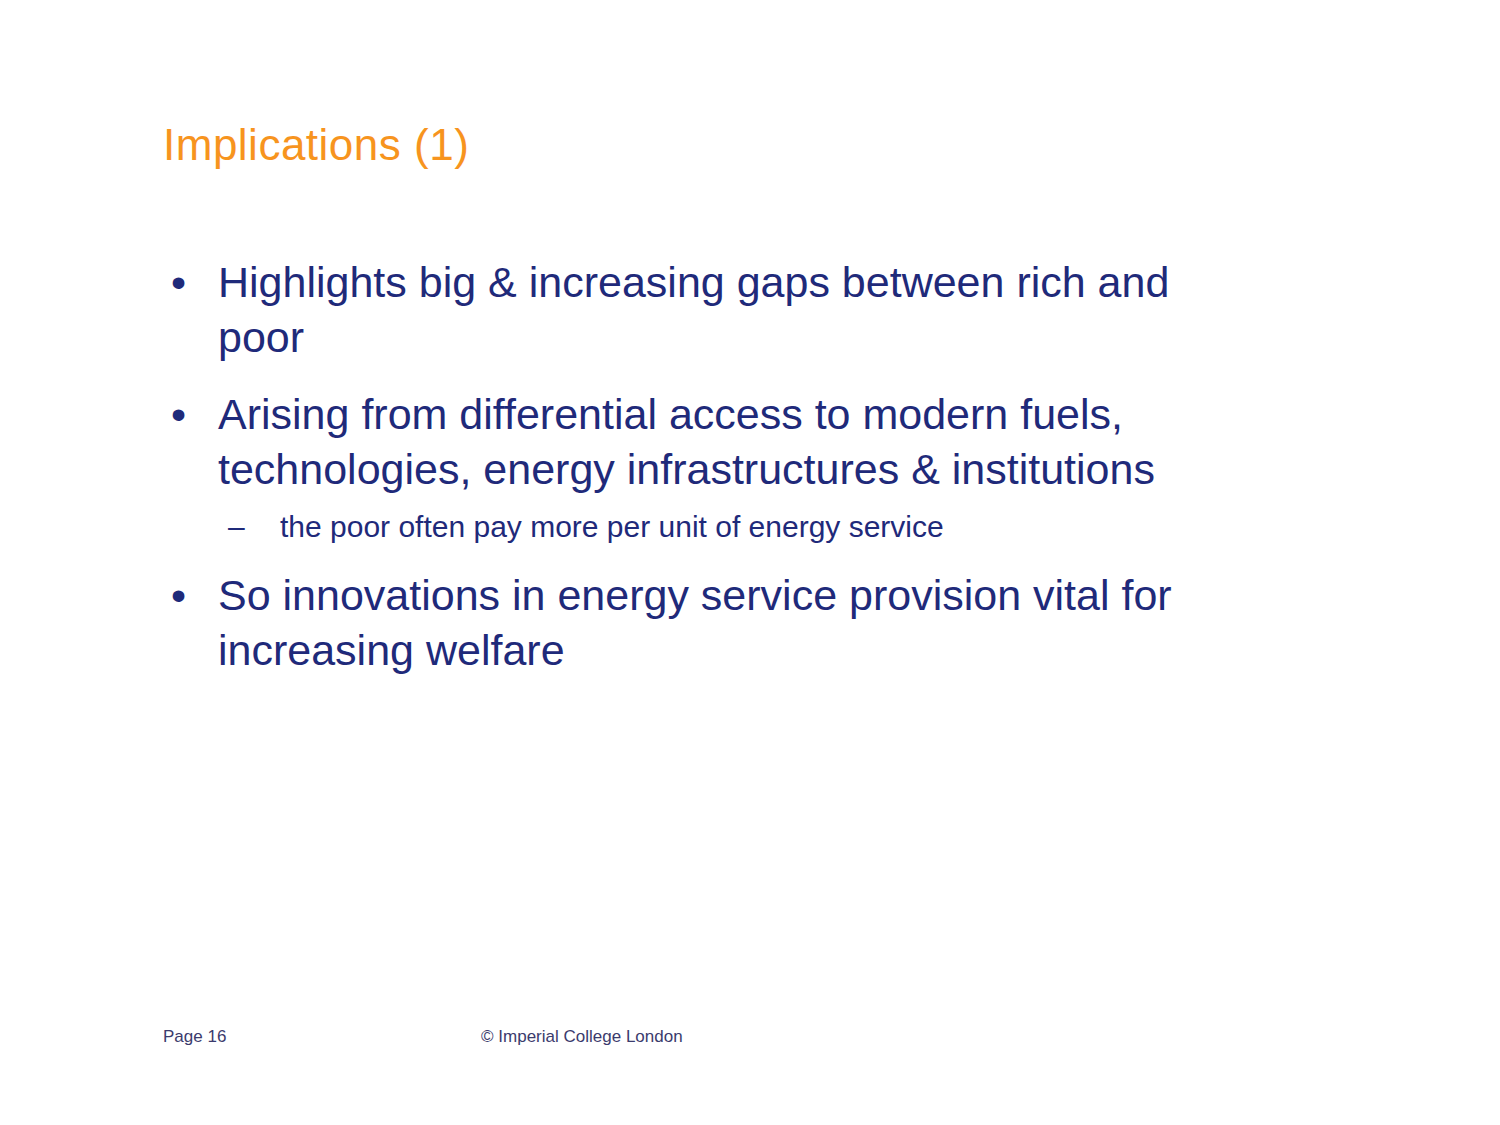Implications (1)
Highlights big & increasing gaps between rich and poor
Arising from differential access to modern fuels, technologies, energy infrastructures & institutions
the poor often pay more per unit of energy service
So innovations in energy service provision vital for increasing welfare
Page 16 © Imperial College London